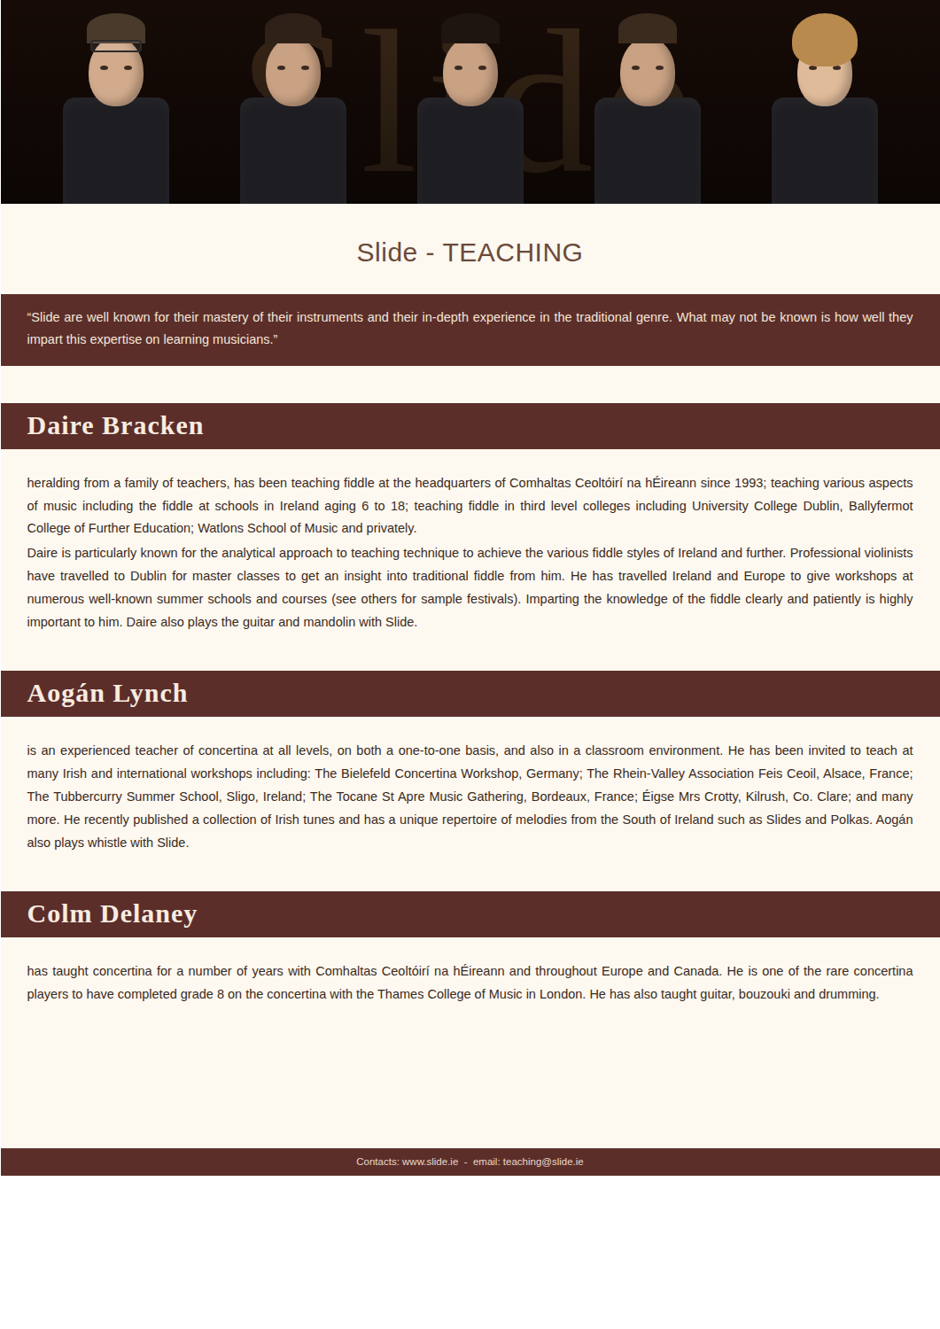Slide
Slide - TEACHING
“Slide are well known for their mastery of their instruments and their in-depth experience in the traditional genre. What may not be known is how well they impart this expertise on learning musicians.”
Daire Bracken
heralding from a family of teachers, has been teaching fiddle at the headquarters of Comhaltas Ceoltóirí na hÉireann since 1993; teaching various aspects of music including the fiddle at schools in Ireland aging 6 to 18; teaching fiddle in third level colleges including University College Dublin, Ballyfermot College of Further Education; Watlons School of Music and privately.
Daire is particularly known for the analytical approach to teaching technique to achieve the various fiddle styles of Ireland and further. Professional violinists have travelled to Dublin for master classes to get an insight into traditional fiddle from him. He has travelled Ireland and Europe to give workshops at numerous well-known summer schools and courses (see others for sample festivals). Imparting the knowledge of the fiddle clearly and patiently is highly important to him. Daire also plays the guitar and mandolin with Slide.
Aogán Lynch
is an experienced teacher of concertina at all levels, on both a one-to-one basis, and also in a classroom environment. He has been invited to teach at many Irish and international workshops including: The Bielefeld Concertina Workshop, Germany; The Rhein-Valley Association Feis Ceoil, Alsace, France; The Tubbercurry Summer School, Sligo, Ireland; The Tocane St Apre Music Gathering, Bordeaux, France; Éigse Mrs Crotty, Kilrush, Co. Clare; and many more. He recently published a collection of Irish tunes and has a unique repertoire of melodies from the South of Ireland such as Slides and Polkas. Aogán also plays whistle with Slide.
Colm Delaney
has taught concertina for a number of years with Comhaltas Ceoltóirí na hÉireann and throughout Europe and Canada. He is one of the rare concertina players to have completed grade 8 on the concertina with the Thames College of Music in London. He has also taught guitar, bouzouki and drumming.
Contacts: www.slide.ie - email: teaching@slide.ie